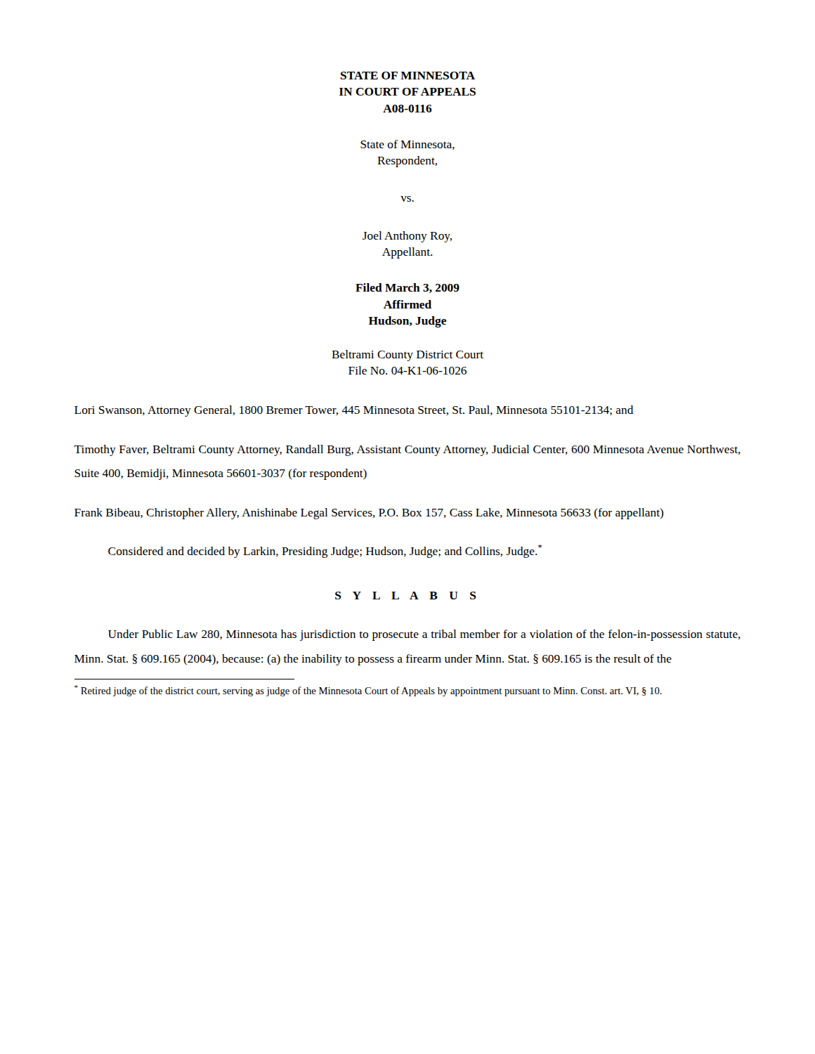STATE OF MINNESOTA
IN COURT OF APPEALS
A08-0116
State of Minnesota,
Respondent,
vs.
Joel Anthony Roy,
Appellant.
Filed March 3, 2009
Affirmed
Hudson, Judge
Beltrami County District Court
File No. 04-K1-06-1026
Lori Swanson, Attorney General, 1800 Bremer Tower, 445 Minnesota Street, St. Paul, Minnesota 55101-2134; and
Timothy Faver, Beltrami County Attorney, Randall Burg, Assistant County Attorney, Judicial Center, 600 Minnesota Avenue Northwest, Suite 400, Bemidji, Minnesota 56601-3037 (for respondent)
Frank Bibeau, Christopher Allery, Anishinabe Legal Services, P.O. Box 157, Cass Lake, Minnesota 56633 (for appellant)
Considered and decided by Larkin, Presiding Judge; Hudson, Judge; and Collins, Judge.*
S Y L L A B U S
Under Public Law 280, Minnesota has jurisdiction to prosecute a tribal member for a violation of the felon-in-possession statute, Minn. Stat. § 609.165 (2004), because: (a) the inability to possess a firearm under Minn. Stat. § 609.165 is the result of the
* Retired judge of the district court, serving as judge of the Minnesota Court of Appeals by appointment pursuant to Minn. Const. art. VI, § 10.